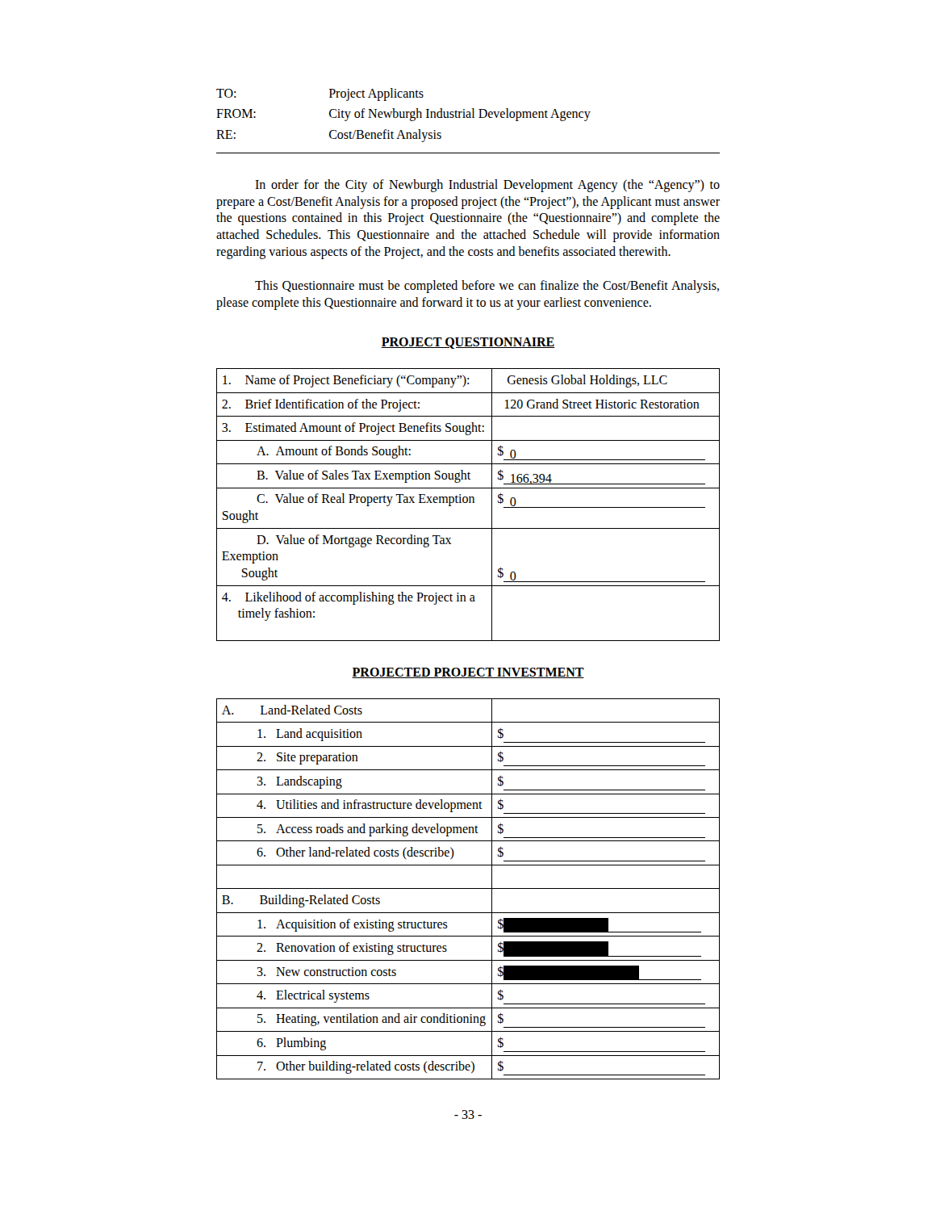TO:
Project Applicants
FROM:
City of Newburgh Industrial Development Agency
RE:
Cost/Benefit Analysis
In order for the City of Newburgh Industrial Development Agency (the “Agency”) to prepare a Cost/Benefit Analysis for a proposed project (the “Project”), the Applicant must answer the questions contained in this Project Questionnaire (the “Questionnaire”) and complete the attached Schedules. This Questionnaire and the attached Schedule will provide information regarding various aspects of the Project, and the costs and benefits associated therewith.
This Questionnaire must be completed before we can finalize the Cost/Benefit Analysis, please complete this Questionnaire and forward it to us at your earliest convenience.
PROJECT QUESTIONNAIRE
| 1. Name of Project Beneficiary (“Company”): | Genesis Global Holdings, LLC |
| 2. Brief Identification of the Project: | 120 Grand Street Historic Restoration |
| 3. Estimated Amount of Project Benefits Sought: | |
| A. Amount of Bonds Sought: | $ 0 |
| B. Value of Sales Tax Exemption Sought | $ 166,394 |
| C. Value of Real Property Tax Exemption Sought | $ 0 |
| D. Value of Mortgage Recording Tax Exemption Sought | $ 0 |
| 4. Likelihood of accomplishing the Project in a timely fashion: | |
PROJECTED PROJECT INVESTMENT
| A. Land-Related Costs | |
| 1. Land acquisition | $ |
| 2. Site preparation | $ |
| 3. Landscaping | $ |
| 4. Utilities and infrastructure development | $ |
| 5. Access roads and parking development | $ |
| 6. Other land-related costs (describe) | $ |
| B. Building-Related Costs | |
| 1. Acquisition of existing structures | $ |
| 2. Renovation of existing structures | $ |
| 3. New construction costs | $ |
| 4. Electrical systems | $ |
| 5. Heating, ventilation and air conditioning | $ |
| 6. Plumbing | $ |
| 7. Other building-related costs (describe) | $ |
- 33 -